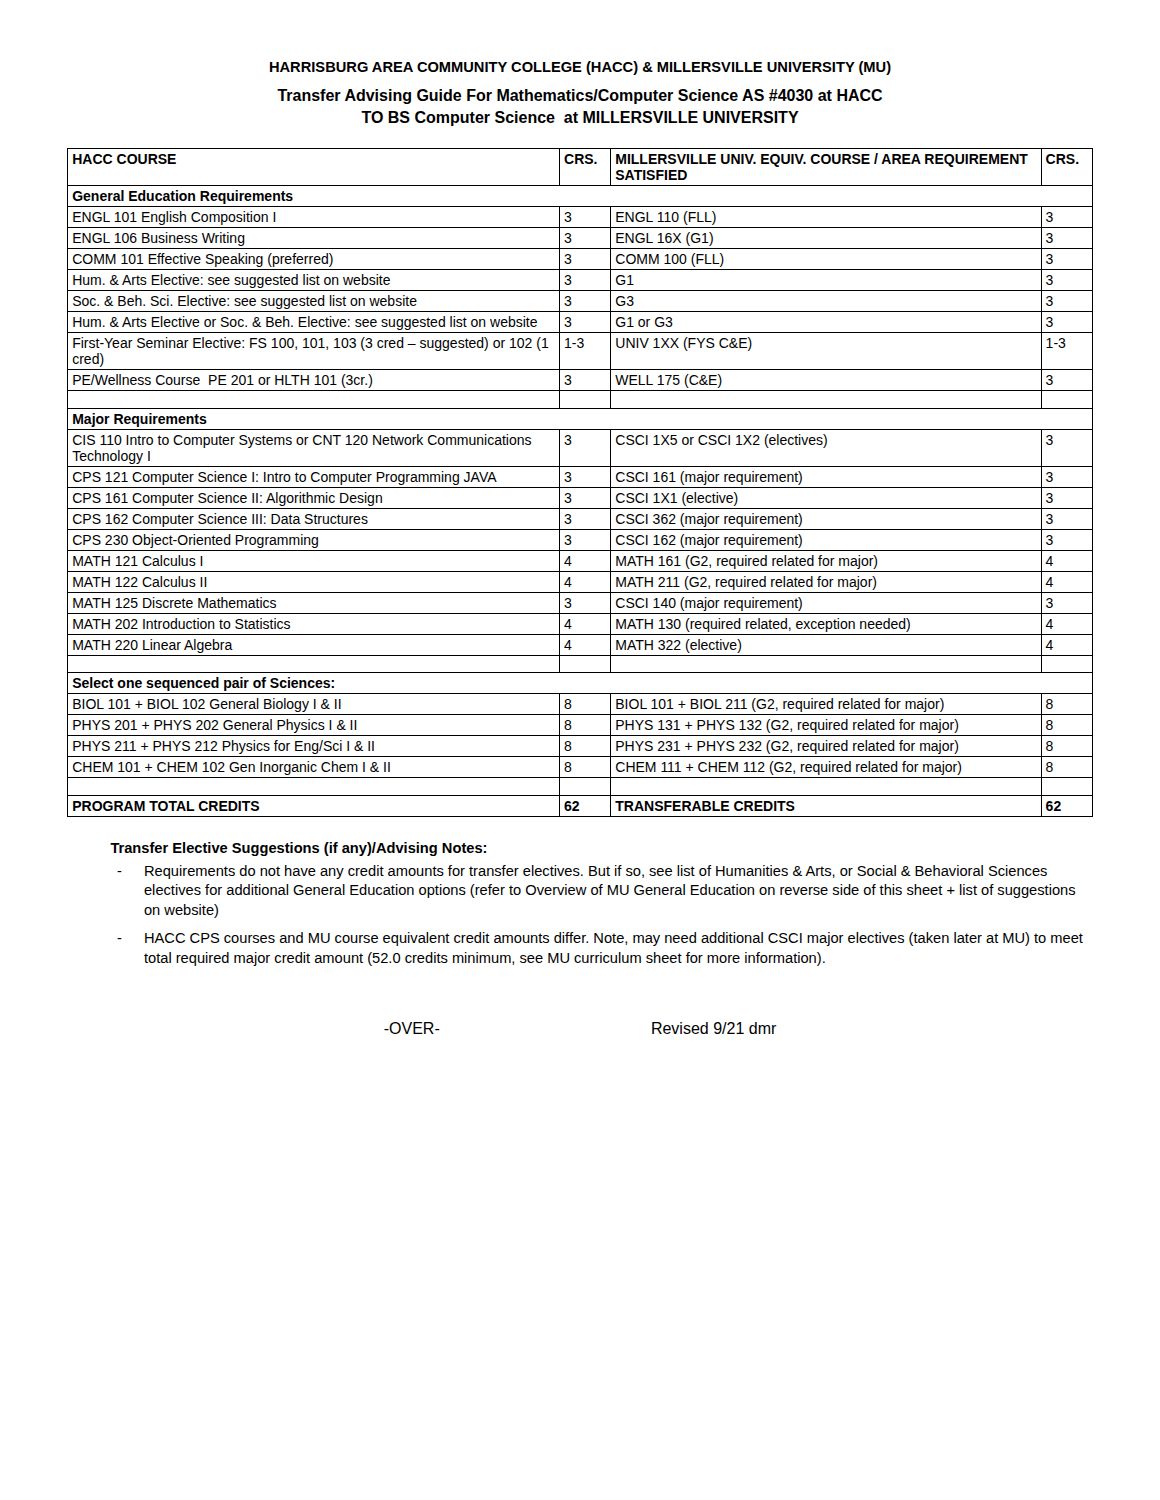HARRISBURG AREA COMMUNITY COLLEGE (HACC) & MILLERSVILLE UNIVERSITY (MU)
Transfer Advising Guide For Mathematics/Computer Science AS #4030 at HACC
TO BS Computer Science at MILLERSVILLE UNIVERSITY
| HACC COURSE | CRS. | MILLERSVILLE UNIV. EQUIV. COURSE / AREA REQUIREMENT SATISFIED | CRS. |
| --- | --- | --- | --- |
| General Education Requirements |
| ENGL 101 English Composition I | 3 | ENGL 110 (FLL) | 3 |
| ENGL 106 Business Writing | 3 | ENGL 16X (G1) | 3 |
| COMM 101 Effective Speaking (preferred) | 3 | COMM 100 (FLL) | 3 |
| Hum. & Arts Elective: see suggested list on website | 3 | G1 | 3 |
| Soc. & Beh. Sci. Elective: see suggested list on website | 3 | G3 | 3 |
| Hum. & Arts Elective or Soc. & Beh. Elective: see suggested list on website | 3 | G1 or G3 | 3 |
| First-Year Seminar Elective: FS 100, 101, 103 (3 cred – suggested) or 102 (1 cred) | 1-3 | UNIV 1XX (FYS C&E) | 1-3 |
| PE/Wellness Course PE 201 or HLTH 101 (3cr.) | 3 | WELL 175 (C&E) | 3 |
| Major Requirements |
| CIS 110 Intro to Computer Systems or CNT 120 Network Communications Technology I | 3 | CSCI 1X5 or CSCI 1X2 (electives) | 3 |
| CPS 121 Computer Science I: Intro to Computer Programming JAVA | 3 | CSCI 161 (major requirement) | 3 |
| CPS 161 Computer Science II: Algorithmic Design | 3 | CSCI 1X1 (elective) | 3 |
| CPS 162 Computer Science III: Data Structures | 3 | CSCI 362 (major requirement) | 3 |
| CPS 230 Object-Oriented Programming | 3 | CSCI 162 (major requirement) | 3 |
| MATH 121 Calculus I | 4 | MATH 161 (G2, required related for major) | 4 |
| MATH 122 Calculus II | 4 | MATH 211 (G2, required related for major) | 4 |
| MATH 125 Discrete Mathematics | 3 | CSCI 140 (major requirement) | 3 |
| MATH 202 Introduction to Statistics | 4 | MATH 130 (required related, exception needed) | 4 |
| MATH 220 Linear Algebra | 4 | MATH 322 (elective) | 4 |
| Select one sequenced pair of Sciences: |
| BIOL 101 + BIOL 102 General Biology I & II | 8 | BIOL 101 + BIOL 211 (G2, required related for major) | 8 |
| PHYS 201 + PHYS 202 General Physics I & II | 8 | PHYS 131 + PHYS 132 (G2, required related for major) | 8 |
| PHYS 211 + PHYS 212 Physics for Eng/Sci I & II | 8 | PHYS 231 + PHYS 232 (G2, required related for major) | 8 |
| CHEM 101 + CHEM 102 Gen Inorganic Chem I & II | 8 | CHEM 111 + CHEM 112 (G2, required related for major) | 8 |
| PROGRAM TOTAL CREDITS | 62 | TRANSFERABLE CREDITS | 62 |
Transfer Elective Suggestions (if any)/Advising Notes:
Requirements do not have any credit amounts for transfer electives. But if so, see list of Humanities & Arts, or Social & Behavioral Sciences electives for additional General Education options (refer to Overview of MU General Education on reverse side of this sheet + list of suggestions on website)
HACC CPS courses and MU course equivalent credit amounts differ. Note, may need additional CSCI major electives (taken later at MU) to meet total required major credit amount (52.0 credits minimum, see MU curriculum sheet for more information).
-OVER- Revised 9/21 dmr